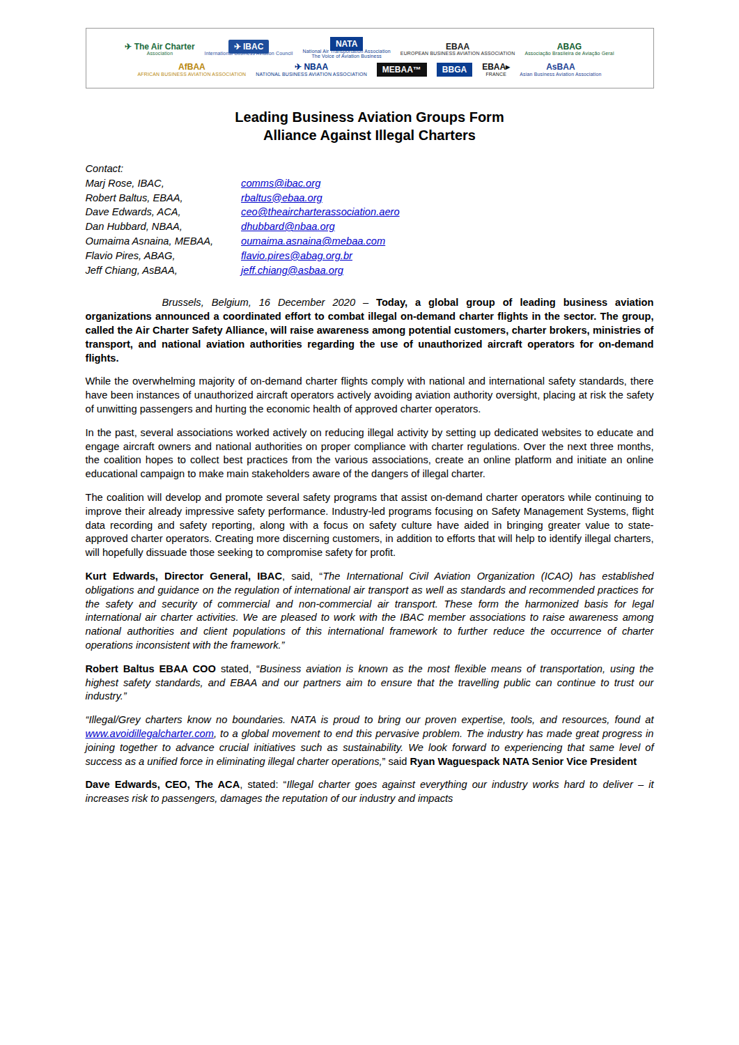✈ The Air CharterAssociation ✈ IBAC International Business Aviation Council NATA National Air Transportation Association The Voice of Aviation Business EBAAEUROPEAN BUSINESS AVIATION ASSOCIATION ABAGAssociação Brasileira de Aviação Geral
AfBAAAFRICAN BUSINESS AVIATION ASSOCIATION ✈ NBAANATIONAL BUSINESS AVIATION ASSOCIATION MEBAA™ BBGA EBAA▸FRANCE AsBAAAsian Business Aviation Association
Leading Business Aviation Groups Form
Alliance Against Illegal Charters
| Contact: | |
| Marj Rose, IBAC, | comms@ibac.org |
| Robert Baltus, EBAA, | rbaltus@ebaa.org |
| Dave Edwards, ACA, | ceo@theaircharterassociation.aero |
| Dan Hubbard, NBAA, | dhubbard@nbaa.org |
| Oumaima Asnaina, MEBAA, | oumaima.asnaina@mebaa.com |
| Flavio Pires, ABAG, | flavio.pires@abag.org.br |
| Jeff Chiang, AsBAA, | jeff.chiang@asbaa.org |
Brussels, Belgium, 16 December 2020 – Today, a global group of leading business aviation organizations announced a coordinated effort to combat illegal on-demand charter flights in the sector. The group, called the Air Charter Safety Alliance, will raise awareness among potential customers, charter brokers, ministries of transport, and national aviation authorities regarding the use of unauthorized aircraft operators for on-demand flights.
While the overwhelming majority of on-demand charter flights comply with national and international safety standards, there have been instances of unauthorized aircraft operators actively avoiding aviation authority oversight, placing at risk the safety of unwitting passengers and hurting the economic health of approved charter operators.
In the past, several associations worked actively on reducing illegal activity by setting up dedicated websites to educate and engage aircraft owners and national authorities on proper compliance with charter regulations. Over the next three months, the coalition hopes to collect best practices from the various associations, create an online platform and initiate an online educational campaign to make main stakeholders aware of the dangers of illegal charter.
The coalition will develop and promote several safety programs that assist on-demand charter operators while continuing to improve their already impressive safety performance. Industry-led programs focusing on Safety Management Systems, flight data recording and safety reporting, along with a focus on safety culture have aided in bringing greater value to state-approved charter operators. Creating more discerning customers, in addition to efforts that will help to identify illegal charters, will hopefully dissuade those seeking to compromise safety for profit.
Kurt Edwards, Director General, IBAC, said, “The International Civil Aviation Organization (ICAO) has established obligations and guidance on the regulation of international air transport as well as standards and recommended practices for the safety and security of commercial and non-commercial air transport. These form the harmonized basis for legal international air charter activities. We are pleased to work with the IBAC member associations to raise awareness among national authorities and client populations of this international framework to further reduce the occurrence of charter operations inconsistent with the framework.”
Robert Baltus EBAA COO stated, “Business aviation is known as the most flexible means of transportation, using the highest safety standards, and EBAA and our partners aim to ensure that the travelling public can continue to trust our industry.”
“Illegal/Grey charters know no boundaries. NATA is proud to bring our proven expertise, tools, and resources, found at www.avoidillegalcharter.com, to a global movement to end this pervasive problem. The industry has made great progress in joining together to advance crucial initiatives such as sustainability. We look forward to experiencing that same level of success as a unified force in eliminating illegal charter operations,” said Ryan Waguespack NATA Senior Vice President
Dave Edwards, CEO, The ACA, stated: “Illegal charter goes against everything our industry works hard to deliver – it increases risk to passengers, damages the reputation of our industry and impacts